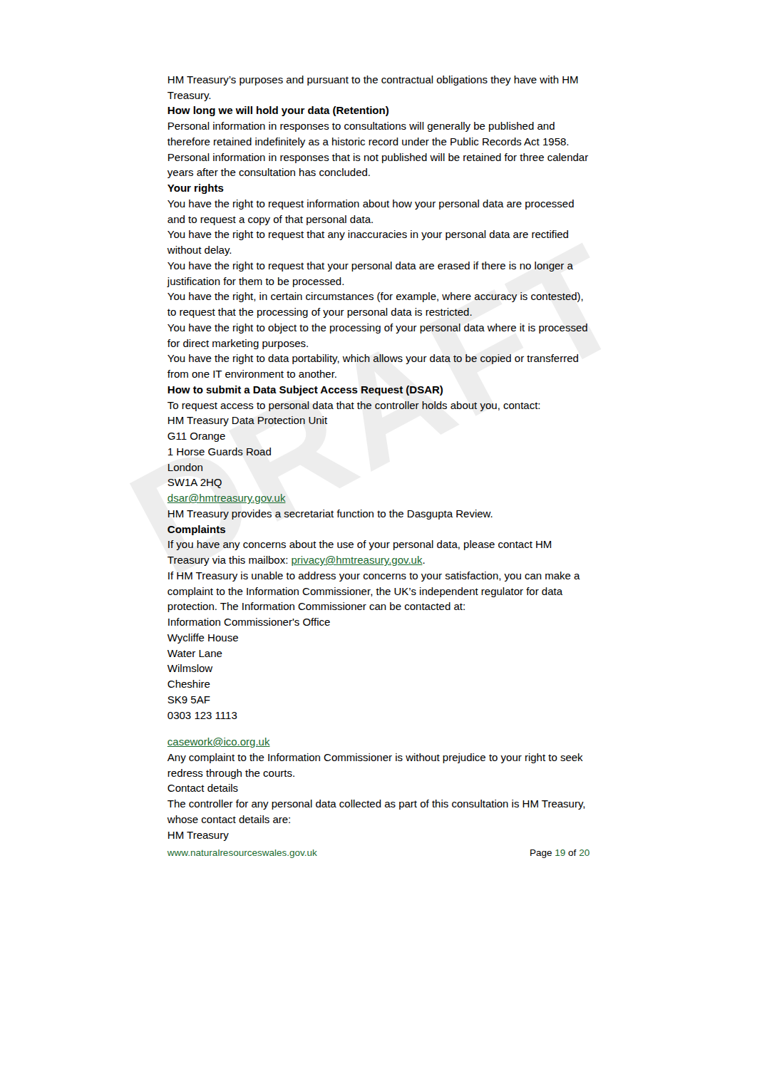DRAFT
HM Treasury’s purposes and pursuant to the contractual obligations they have with HM Treasury.
How long we will hold your data (Retention)
Personal information in responses to consultations will generally be published and therefore retained indefinitely as a historic record under the Public Records Act 1958. Personal information in responses that is not published will be retained for three calendar years after the consultation has concluded.
Your rights
You have the right to request information about how your personal data are processed and to request a copy of that personal data.
You have the right to request that any inaccuracies in your personal data are rectified without delay.
You have the right to request that your personal data are erased if there is no longer a justification for them to be processed.
You have the right, in certain circumstances (for example, where accuracy is contested), to request that the processing of your personal data is restricted.
You have the right to object to the processing of your personal data where it is processed for direct marketing purposes.
You have the right to data portability, which allows your data to be copied or transferred from one IT environment to another.
How to submit a Data Subject Access Request (DSAR)
To request access to personal data that the controller holds about you, contact:
HM Treasury Data Protection Unit
G11 Orange
1 Horse Guards Road
London
SW1A 2HQ
dsar@hmtreasury.gov.uk
HM Treasury provides a secretariat function to the Dasgupta Review.
Complaints
If you have any concerns about the use of your personal data, please contact HM Treasury via this mailbox: privacy@hmtreasury.gov.uk.
If HM Treasury is unable to address your concerns to your satisfaction, you can make a complaint to the Information Commissioner, the UK’s independent regulator for data protection. The Information Commissioner can be contacted at:
Information Commissioner's Office
Wycliffe House
Water Lane
Wilmslow
Cheshire
SK9 5AF
0303 123 1113
casework@ico.org.uk
Any complaint to the Information Commissioner is without prejudice to your right to seek redress through the courts.
Contact details
The controller for any personal data collected as part of this consultation is HM Treasury, whose contact details are:
HM Treasury
www.naturalresourceswales.gov.uk
Page 19 of 20